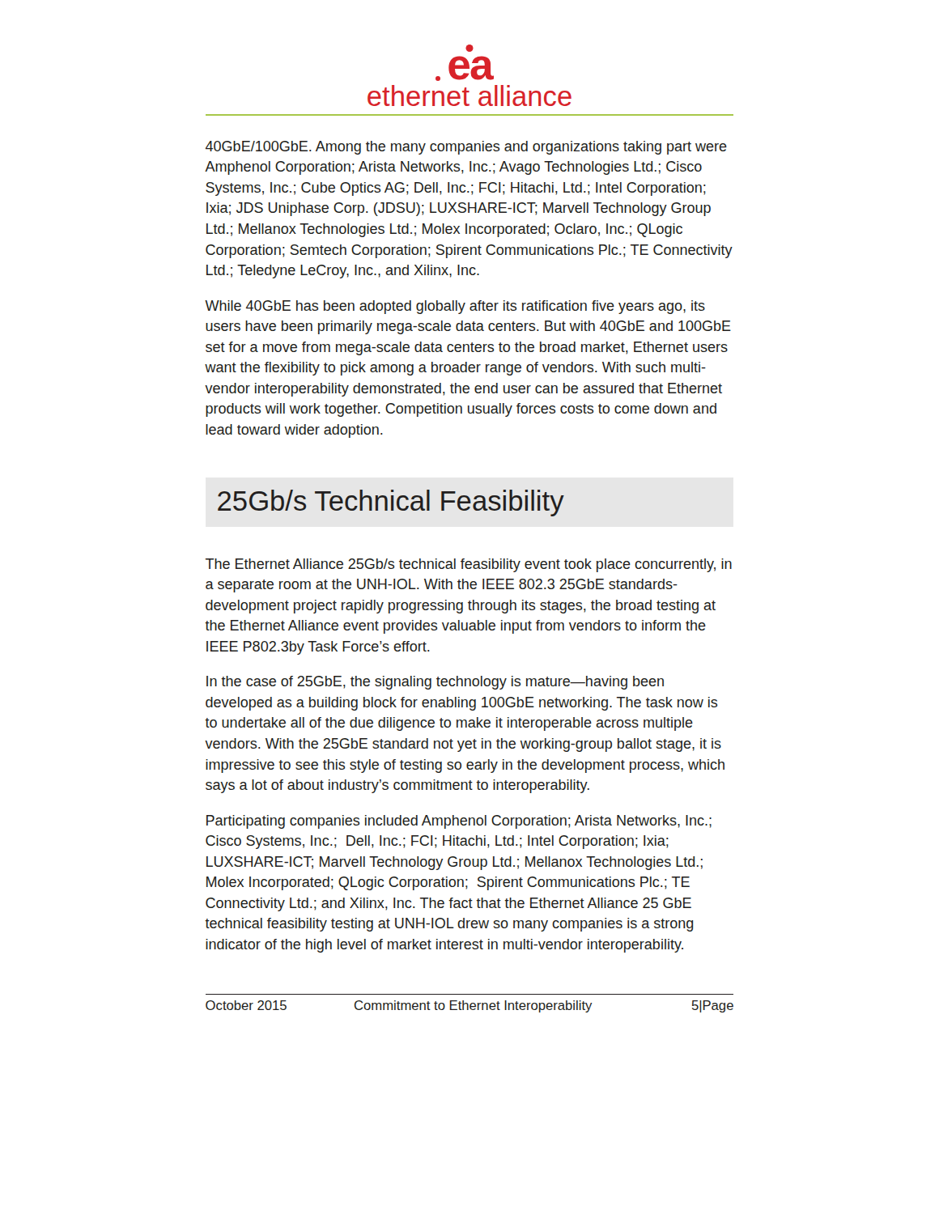e a
ethernet alliance
40GbE/100GbE. Among the many companies and organizations taking part were Amphenol Corporation; Arista Networks, Inc.; Avago Technologies Ltd.; Cisco Systems, Inc.; Cube Optics AG; Dell, Inc.; FCI; Hitachi, Ltd.; Intel Corporation; Ixia; JDS Uniphase Corp. (JDSU); LUXSHARE-ICT; Marvell Technology Group Ltd.; Mellanox Technologies Ltd.; Molex Incorporated; Oclaro, Inc.; QLogic Corporation; Semtech Corporation; Spirent Communications Plc.; TE Connectivity Ltd.; Teledyne LeCroy, Inc., and Xilinx, Inc.
While 40GbE has been adopted globally after its ratification five years ago, its users have been primarily mega-scale data centers. But with 40GbE and 100GbE set for a move from mega-scale data centers to the broad market, Ethernet users want the flexibility to pick among a broader range of vendors. With such multi-vendor interoperability demonstrated, the end user can be assured that Ethernet products will work together. Competition usually forces costs to come down and lead toward wider adoption.
25Gb/s Technical Feasibility
The Ethernet Alliance 25Gb/s technical feasibility event took place concurrently, in a separate room at the UNH-IOL. With the IEEE 802.3 25GbE standards-development project rapidly progressing through its stages, the broad testing at the Ethernet Alliance event provides valuable input from vendors to inform the IEEE P802.3by Task Force’s effort.
In the case of 25GbE, the signaling technology is mature—having been developed as a building block for enabling 100GbE networking. The task now is to undertake all of the due diligence to make it interoperable across multiple vendors. With the 25GbE standard not yet in the working-group ballot stage, it is impressive to see this style of testing so early in the development process, which says a lot of about industry’s commitment to interoperability.
Participating companies included Amphenol Corporation; Arista Networks, Inc.; Cisco Systems, Inc.; Dell, Inc.; FCI; Hitachi, Ltd.; Intel Corporation; Ixia; LUXSHARE-ICT; Marvell Technology Group Ltd.; Mellanox Technologies Ltd.; Molex Incorporated; QLogic Corporation; Spirent Communications Plc.; TE Connectivity Ltd.; and Xilinx, Inc. The fact that the Ethernet Alliance 25 GbE technical feasibility testing at UNH-IOL drew so many companies is a strong indicator of the high level of market interest in multi-vendor interoperability.
October 2015
Commitment to Ethernet Interoperability
5|Page